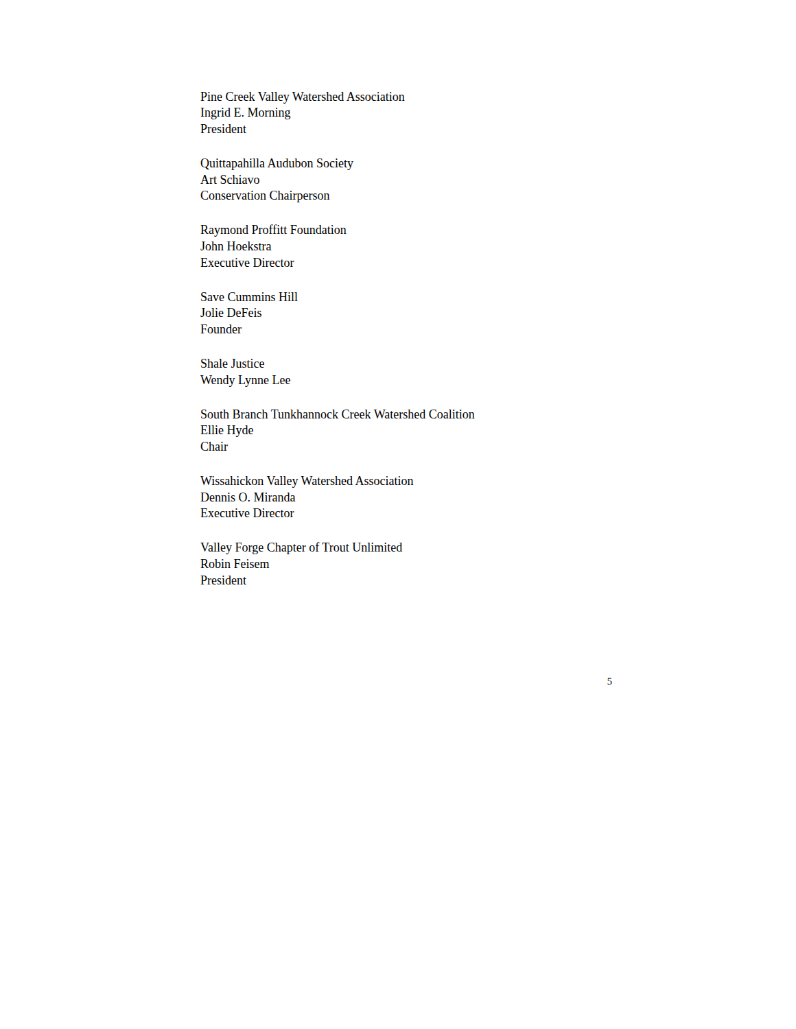Pine Creek Valley Watershed Association
Ingrid E. Morning
President
Quittapahilla Audubon Society
Art Schiavo
Conservation Chairperson
Raymond Proffitt Foundation
John Hoekstra
Executive Director
Save Cummins Hill
Jolie DeFeis
Founder
Shale Justice
Wendy Lynne Lee
South Branch Tunkhannock Creek Watershed Coalition
Ellie Hyde
Chair
Wissahickon Valley Watershed Association
Dennis O. Miranda
Executive Director
Valley Forge Chapter of Trout Unlimited
Robin Feisem
President
5